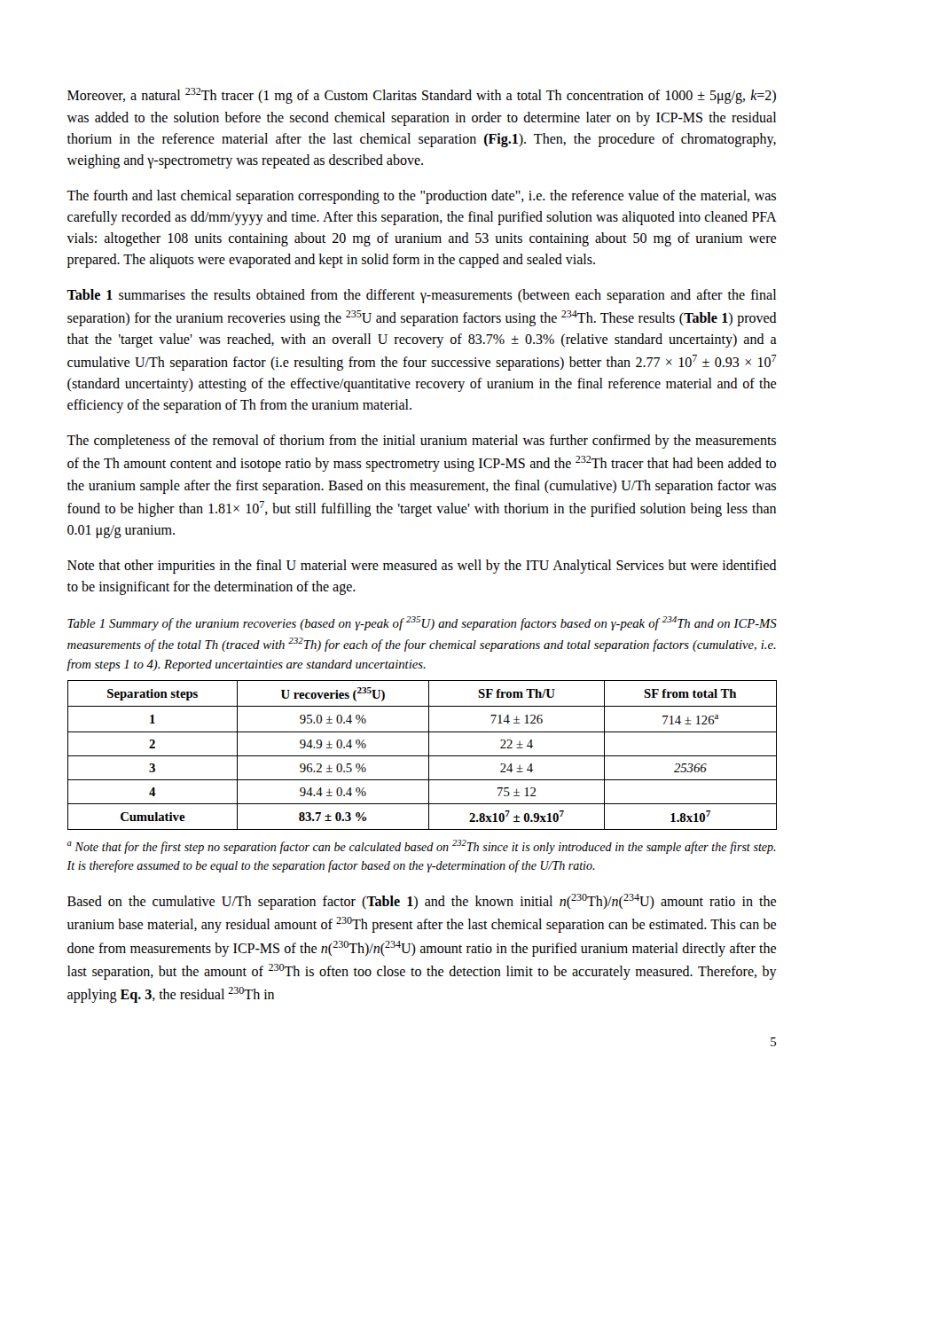Moreover, a natural 232Th tracer (1 mg of a Custom Claritas Standard with a total Th concentration of 1000 ± 5μg/g, k=2) was added to the solution before the second chemical separation in order to determine later on by ICP-MS the residual thorium in the reference material after the last chemical separation (Fig.1). Then, the procedure of chromatography, weighing and γ-spectrometry was repeated as described above.
The fourth and last chemical separation corresponding to the "production date", i.e. the reference value of the material, was carefully recorded as dd/mm/yyyy and time. After this separation, the final purified solution was aliquoted into cleaned PFA vials: altogether 108 units containing about 20 mg of uranium and 53 units containing about 50 mg of uranium were prepared. The aliquots were evaporated and kept in solid form in the capped and sealed vials.
Table 1 summarises the results obtained from the different γ-measurements (between each separation and after the final separation) for the uranium recoveries using the 235U and separation factors using the 234Th. These results (Table 1) proved that the 'target value' was reached, with an overall U recovery of 83.7% ± 0.3% (relative standard uncertainty) and a cumulative U/Th separation factor (i.e resulting from the four successive separations) better than 2.77 × 107 ± 0.93 × 107 (standard uncertainty) attesting of the effective/quantitative recovery of uranium in the final reference material and of the efficiency of the separation of Th from the uranium material.
The completeness of the removal of thorium from the initial uranium material was further confirmed by the measurements of the Th amount content and isotope ratio by mass spectrometry using ICP-MS and the 232Th tracer that had been added to the uranium sample after the first separation. Based on this measurement, the final (cumulative) U/Th separation factor was found to be higher than 1.81× 107, but still fulfilling the 'target value' with thorium in the purified solution being less than 0.01 μg/g uranium.
Note that other impurities in the final U material were measured as well by the ITU Analytical Services but were identified to be insignificant for the determination of the age.
Table 1 Summary of the uranium recoveries (based on γ-peak of 235U) and separation factors based on γ-peak of 234Th and on ICP-MS measurements of the total Th (traced with 232Th) for each of the four chemical separations and total separation factors (cumulative, i.e. from steps 1 to 4). Reported uncertainties are standard uncertainties.
| Separation steps | U recoveries ( 235 U) | SF from Th/U | SF from total Th |
| --- | --- | --- | --- |
| 1 | 95.0 ± 0.4 % | 714 ± 126 | 714 ± 126 a |
| 2 | 94.9 ± 0.4 % | 22 ± 4 | |
| 3 | 96.2 ± 0.5 % | 24 ± 4 | 25366 |
| 4 | 94.4 ± 0.4 % | 75 ± 12 | |
| Cumulative | 83.7 ± 0.3 % | 2.8x10 7 ± 0.9x10 7 | 1.8x10 7 |
a Note that for the first step no separation factor can be calculated based on 232Th since it is only introduced in the sample after the first step. It is therefore assumed to be equal to the separation factor based on the γ-determination of the U/Th ratio.
Based on the cumulative U/Th separation factor (Table 1) and the known initial n(230Th)/n(234U) amount ratio in the uranium base material, any residual amount of 230Th present after the last chemical separation can be estimated. This can be done from measurements by ICP-MS of the n(230Th)/n(234U) amount ratio in the purified uranium material directly after the last separation, but the amount of 230Th is often too close to the detection limit to be accurately measured. Therefore, by applying Eq. 3, the residual 230Th in
5